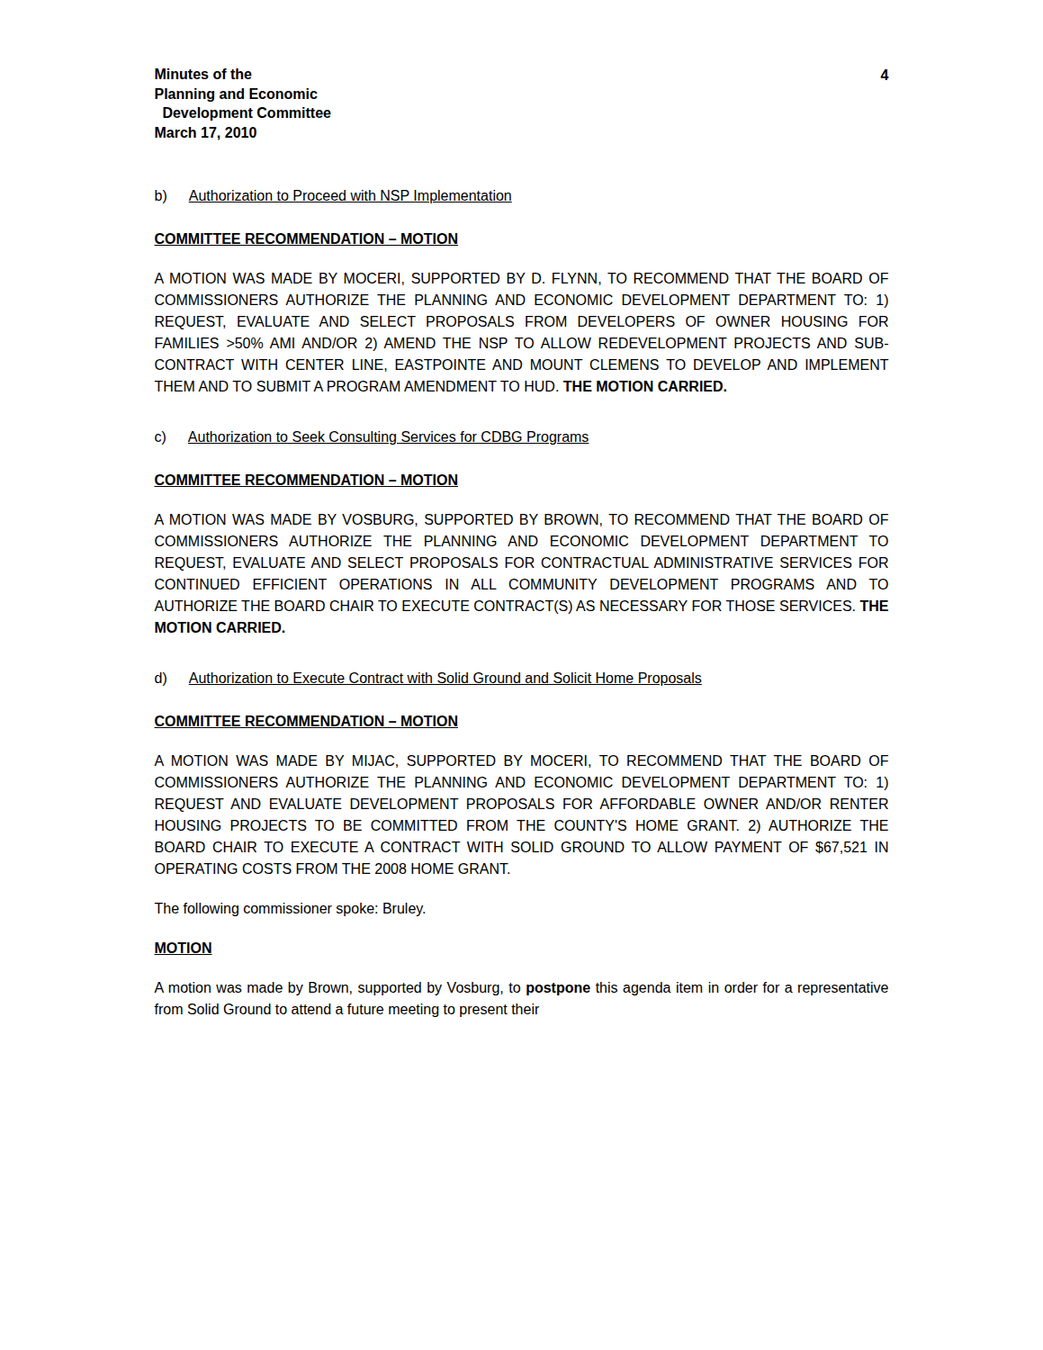Minutes of the
Planning and Economic
Development Committee
March 17, 2010
4
b) Authorization to Proceed with NSP Implementation
Committee Recommendation – Motion
A motion was made by Moceri, supported by D. Flynn, to recommend that the Board of Commissioners authorize the Planning and Economic Development Department to: 1) request, evaluate and select proposals from developers of owner housing for families >50% AMI and/or 2) amend the NSP to allow redevelopment projects and sub-contract with Center Line, Eastpointe and Mount Clemens to develop and implement them and to submit a program amendment to HUD. The motion carried.
c) Authorization to Seek Consulting Services for CDBG Programs
Committee Recommendation – Motion
A motion was made by Vosburg, supported by Brown, to recommend that the Board of Commissioners authorize the Planning and Economic Development Department to request, evaluate and select proposals for contractual administrative services for continued efficient operations in all community development programs and to authorize the Board Chair to execute contract(s) as necessary for those services. The motion carried.
d) Authorization to Execute Contract with Solid Ground and Solicit Home Proposals
Committee Recommendation – Motion
A motion was made by Mijac, supported by Moceri, to recommend that the Board of Commissioners authorize the Planning and Economic Development Department to: 1) request and evaluate development proposals for affordable owner and/or renter housing projects to be committed from the County's HOME grant. 2) Authorize the Board Chair to execute a contract with Solid Ground to allow payment of $67,521 in operating costs from the 2008 HOME grant.
The following commissioner spoke: Bruley.
Motion
A motion was made by Brown, supported by Vosburg, to postpone this agenda item in order for a representative from Solid Ground to attend a future meeting to present their